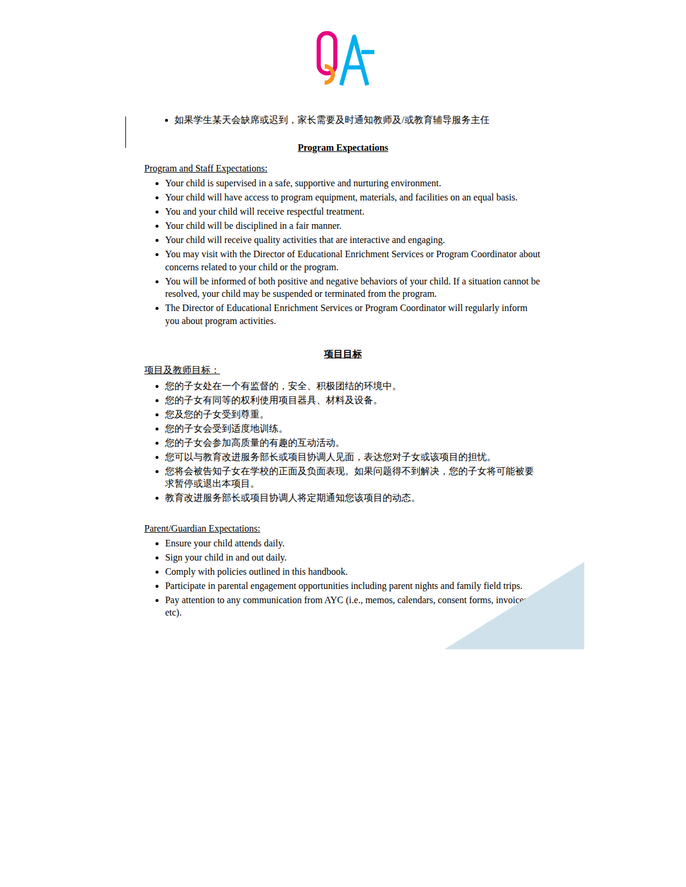如果学生某天会缺席或迟到，家长需要及时通知教师及/或教育辅导服务主任
Program Expectations
Program and Staff Expectations:
Your child is supervised in a safe, supportive and nurturing environment.
Your child will have access to program equipment, materials, and facilities on an equal basis.
You and your child will receive respectful treatment.
Your child will be disciplined in a fair manner.
Your child will receive quality activities that are interactive and engaging.
You may visit with the Director of Educational Enrichment Services or Program Coordinator about concerns related to your child or the program.
You will be informed of both positive and negative behaviors of your child. If a situation cannot be resolved, your child may be suspended or terminated from the program.
The Director of Educational Enrichment Services or Program Coordinator will regularly inform you about program activities.
项目目标
项目及教师目标：
您的子女处在一个有监督的，安全、积极团结的环境中。
您的子女有同等的权利使用项目器具、材料及设备。
您及您的子女受到尊重。
您的子女会受到适度地训练。
您的子女会参加高质量的有趣的互动活动。
您可以与教育改进服务部长或项目协调人见面，表达您对子女或该项目的担忧。
您将会被告知子女在学校的正面及负面表现。如果问题得不到解决，您的子女将可能被要求暂停或退出本项目。
教育改进服务部长或项目协调人将定期通知您该项目的动态。
Parent/Guardian Expectations:
Ensure your child attends daily.
Sign your child in and out daily.
Comply with policies outlined in this handbook.
Participate in parental engagement opportunities including parent nights and family field trips.
Pay attention to any communication from AYC (i.e., memos, calendars, consent forms, invoices, etc).
4